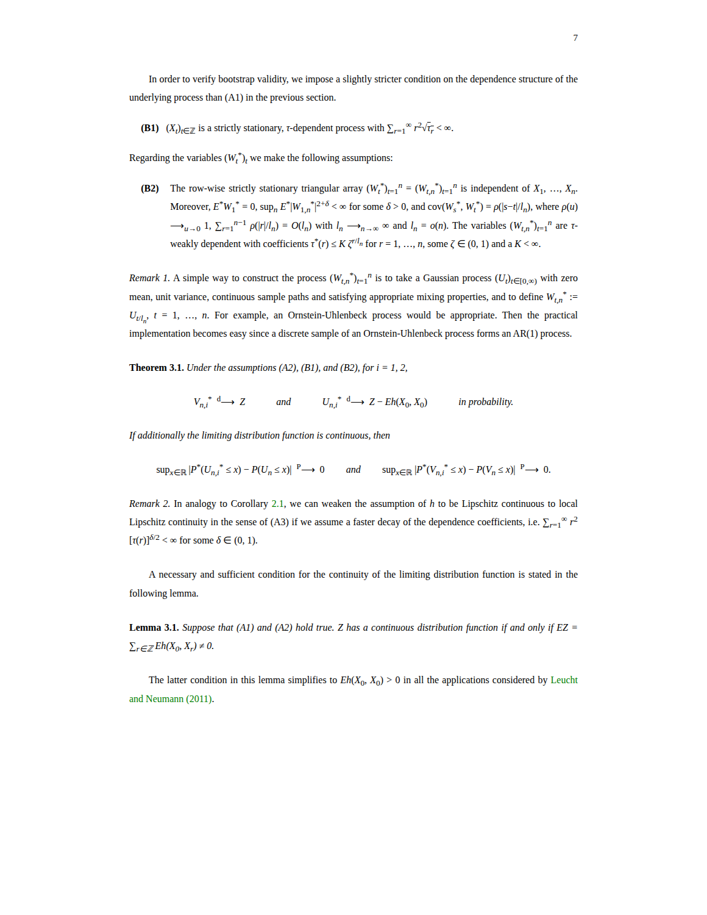7
In order to verify bootstrap validity, we impose a slightly stricter condition on the dependence structure of the underlying process than (A1) in the previous section.
(B1) (Xt)t∈ℤ is a strictly stationary, τ-dependent process with ∑r=1∞ r2√τr < ∞.
Regarding the variables (Wt*)t we make the following assumptions:
(B2) The row-wise strictly stationary triangular array (Wt*)t=1n = (Wt,n*)t=1n is independent of X1, …, Xn. Moreover, E*W1* = 0, supn E*|W1,n*|2+δ < ∞ for some δ > 0, and cov(Ws*, Wt*) = ρ(|s−t|/ln), where ρ(u) ⟶u→0 1, ∑r=1n−1 ρ(|r|/ln) = O(ln) with ln ⟶n→∞ ∞ and ln = o(n). The variables (Wt,n*)t=1n are τ-weakly dependent with coefficients τ*(r) ≤ K ζr/ln for r = 1, …, n, some ζ ∈ (0, 1) and a K < ∞.
Remark 1. A simple way to construct the process (Wt,n*)t=1n is to take a Gaussian process (Ut)t∈[0,∞) with zero mean, unit variance, continuous sample paths and satisfying appropriate mixing properties, and to define Wt,n* := Ut/ln, t = 1, …, n. For example, an Ornstein-Uhlenbeck process would be appropriate. Then the practical implementation becomes easy since a discrete sample of an Ornstein-Uhlenbeck process forms an AR(1) process.
Theorem 3.1. Under the assumptions (A2), (B1), and (B2), for i = 1, 2,
Vn,i* d⟶ Z and Un,i* d⟶ Z − Eh(X0, X0) in probability.
If additionally the limiting distribution function is continuous, then
supx∈ℝ |P*(Un,i* ≤ x) − P(Un ≤ x)| P⟶ 0 and supx∈ℝ |P*(Vn,i* ≤ x) − P(Vn ≤ x)| P⟶ 0.
Remark 2. In analogy to Corollary 2.1, we can weaken the assumption of h to be Lipschitz continuous to local Lipschitz continuity in the sense of (A3) if we assume a faster decay of the dependence coefficients, i.e. ∑r=1∞ r2 [τ(r)]δ/2 < ∞ for some δ ∈ (0, 1).
A necessary and sufficient condition for the continuity of the limiting distribution function is stated in the following lemma.
Lemma 3.1. Suppose that (A1) and (A2) hold true. Z has a continuous distribution function if and only if EZ = ∑r∈ℤ Eh(X0, Xr) ≠ 0.
The latter condition in this lemma simplifies to Eh(X0, X0) > 0 in all the applications considered by Leucht and Neumann (2011).